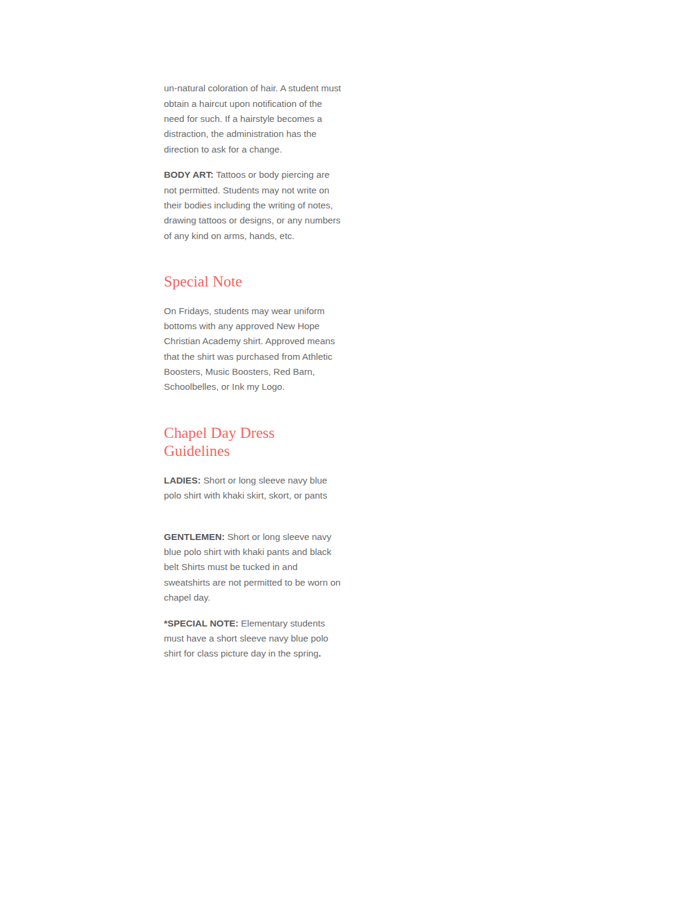un-natural coloration of hair. A student must obtain a haircut upon notification of the need for such. If a hairstyle becomes a distraction, the administration has the direction to ask for a change.
BODY ART: Tattoos or body piercing are not permitted. Students may not write on their bodies including the writing of notes, drawing tattoos or designs, or any numbers of any kind on arms, hands, etc.
Special Note
On Fridays, students may wear uniform bottoms with any approved New Hope Christian Academy shirt. Approved means that the shirt was purchased from Athletic Boosters, Music Boosters, Red Barn, Schoolbelles, or Ink my Logo.
Chapel Day Dress Guidelines
LADIES: Short or long sleeve navy blue polo shirt with khaki skirt, skort, or pants
GENTLEMEN: Short or long sleeve navy blue polo shirt with khaki pants and black belt Shirts must be tucked in and sweatshirts are not permitted to be worn on chapel day.
*SPECIAL NOTE: Elementary students must have a short sleeve navy blue polo shirt for class picture day in the spring.